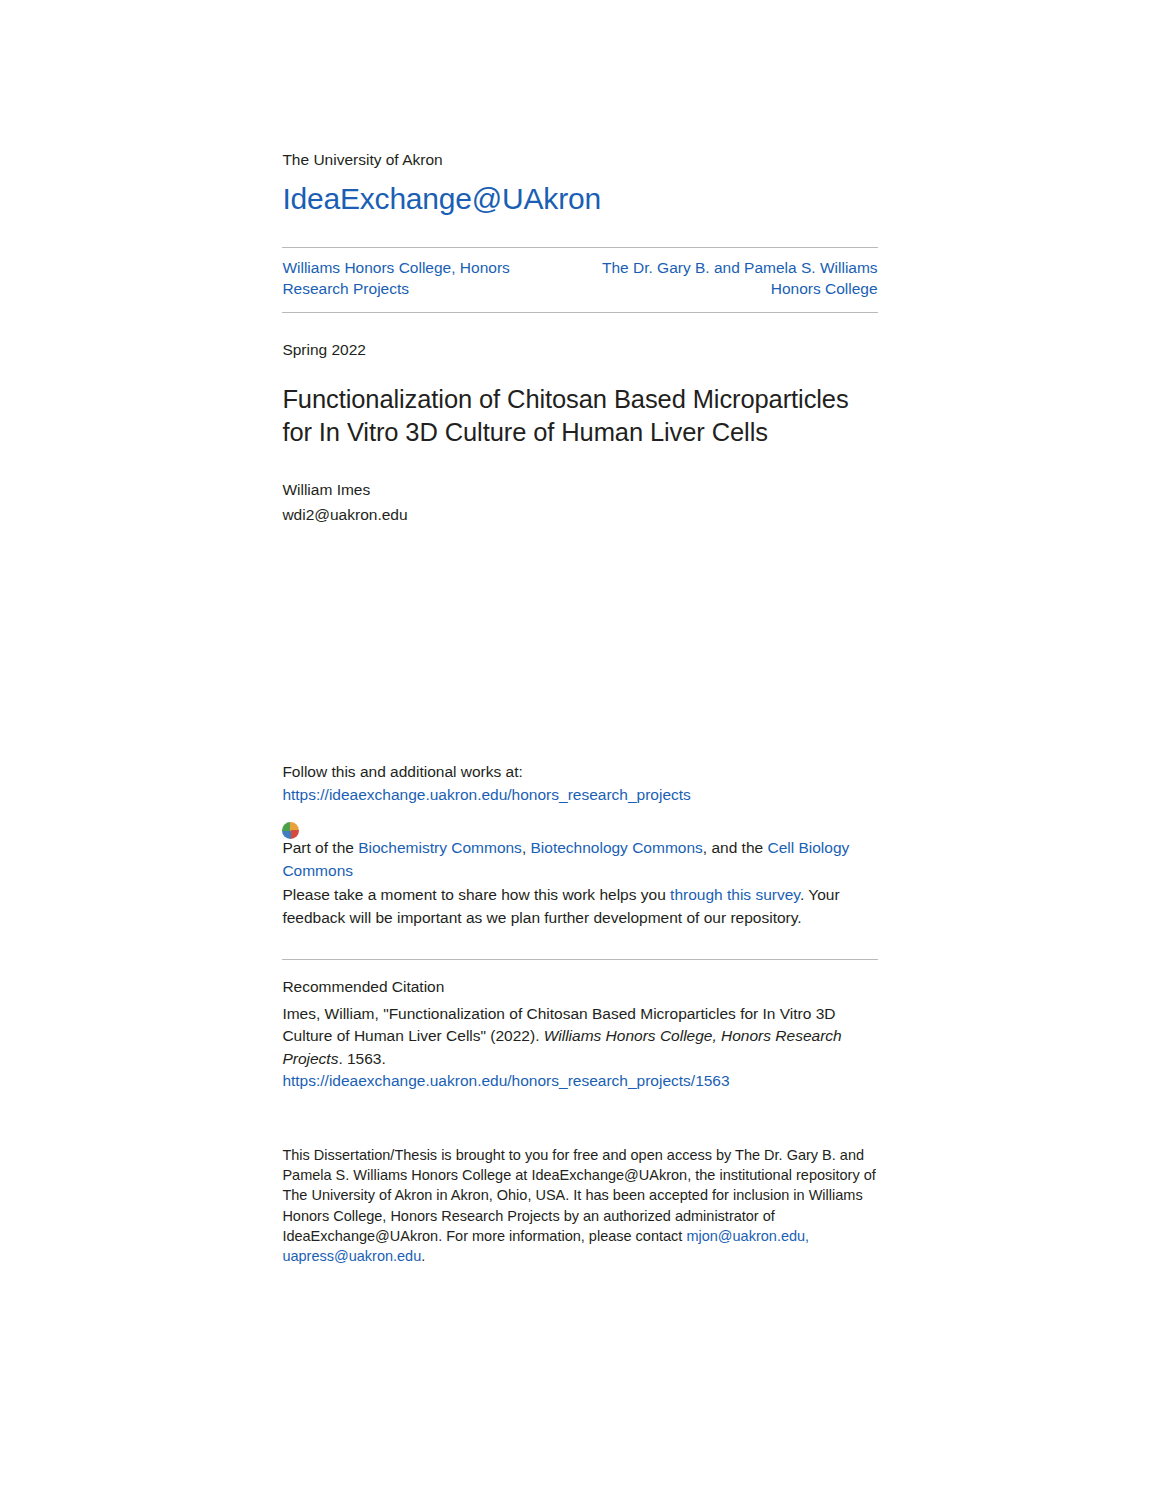The University of Akron
IdeaExchange@UAkron
Williams Honors College, Honors Research Projects
The Dr. Gary B. and Pamela S. Williams Honors College
Spring 2022
Functionalization of Chitosan Based Microparticles for In Vitro 3D Culture of Human Liver Cells
William Imes
wdi2@uakron.edu
Follow this and additional works at: https://ideaexchange.uakron.edu/honors_research_projects
Part of the Biochemistry Commons, Biotechnology Commons, and the Cell Biology Commons
Please take a moment to share how this work helps you through this survey. Your feedback will be important as we plan further development of our repository.
Recommended Citation
Imes, William, "Functionalization of Chitosan Based Microparticles for In Vitro 3D Culture of Human Liver Cells" (2022). Williams Honors College, Honors Research Projects. 1563.
https://ideaexchange.uakron.edu/honors_research_projects/1563
This Dissertation/Thesis is brought to you for free and open access by The Dr. Gary B. and Pamela S. Williams Honors College at IdeaExchange@UAkron, the institutional repository of The University of Akron in Akron, Ohio, USA. It has been accepted for inclusion in Williams Honors College, Honors Research Projects by an authorized administrator of IdeaExchange@UAkron. For more information, please contact mjon@uakron.edu, uapress@uakron.edu.